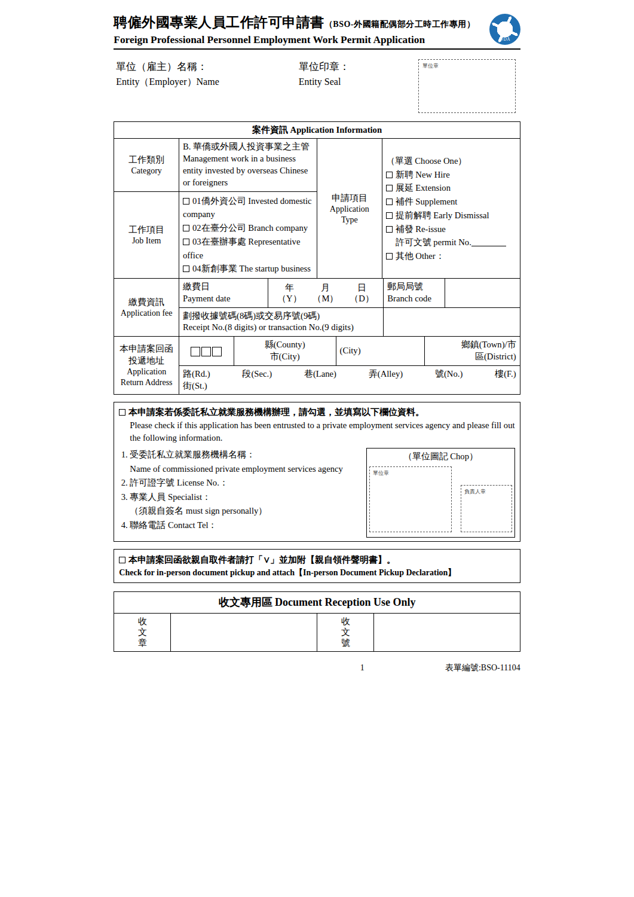聘僱外國專業人員工作許可申請書（BSO-外國籍配偶部分工時工作專用）
Foreign Professional Personnel Employment Work Permit Application
單位（雇主）名稱：
Entity（Employer）Name
單位印章：
Entity Seal
單位章
| 案件資訊 Application Information |
| 工作類別 Category | B. 華僑或外國人投資事業之主管 Management work in a business entity invested by overseas Chinese or foreigners | 申請項目 Application Type | （單選 Choose One） 新聘 New Hire 展延 Extension 補件 Supplement 提前解聘 Early Dismissal 補發 Re-issue 許可文號 permit No. 其他 Other： |
| 工作項目 Job Item | 01僑外資公司 Invested domestic company 02在臺分公司 Branch company 03在臺辦事處 Representative office 04新創事業 The startup business |
| 繳費資訊 Application fee | / 繳費日 Payment date / 年 （Y） 月 （M） 日 （D） / 郵局局號 Branch code / / / 劃撥收據號碼(8碼)或交易序號(9碼) Receipt No.(8 digits) or transaction No.(9 digits) / / |
| 本申請案回函 投遞地址 Application Return Address | / / 縣(County) 市(City) / (City) / 鄉鎮(Town)/市 區(District) / |
| 路(Rd.) 段(Sec.) 巷(Lane) 弄(Alley) 號(No.) 樓(F.) 街(St.) |
本申請案若係委託私立就業服務機構辦理，請勾選，並填寫以下欄位資料。
Please check if this application has been entrusted to a private employment services agency and please fill out the following information.
受委託私立就業服務機構名稱：
Name of commissioned private employment services agency
許可證字號 License No.：
專業人員 Specialist：
（須親自簽名 must sign personally）
聯絡電話 Contact Tel：
（單位圖記 Chop）
單位章
負責人章
本申請案回函欲親自取件者請打「∨」並加附【親自領件聲明書】。
Check for in-person document pickup and attach【In-person Document Pickup Declaration】
| 收文專用區 Document Reception Use Only |
| 收 文 章 | | 收 文 號 | |
1
表單編號:BSO-11104